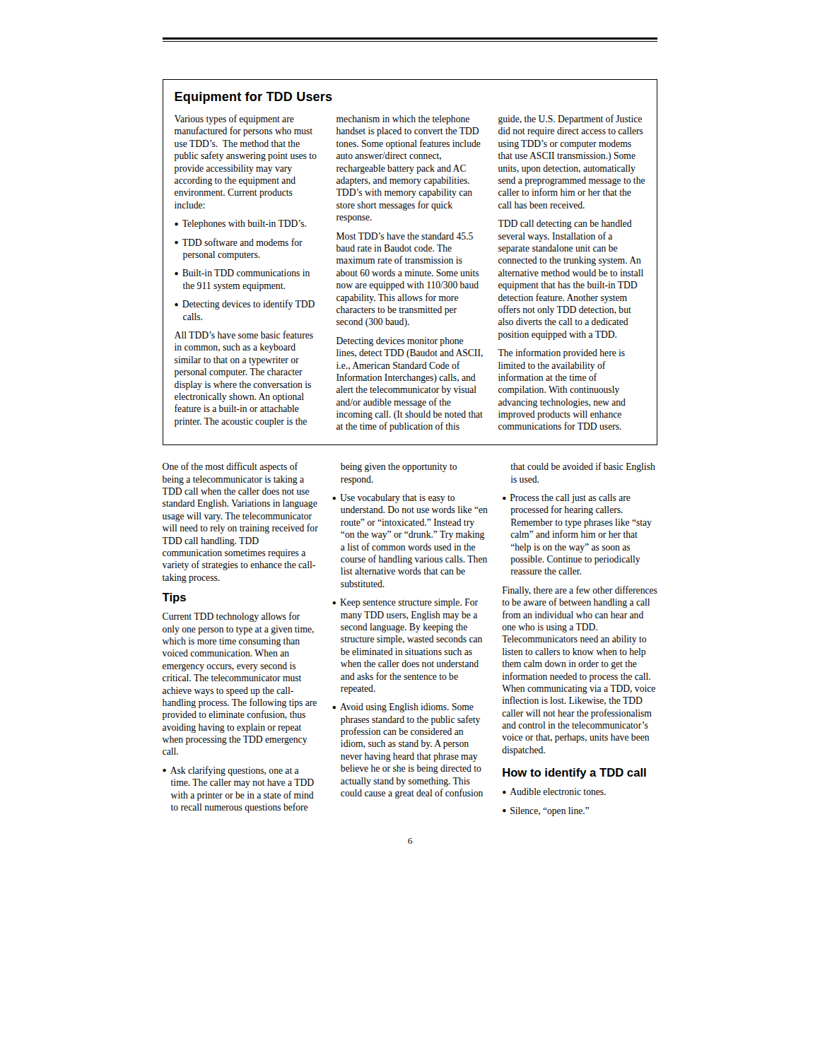Equipment for TDD Users
Various types of equipment are manufactured for persons who must use TDD’s. The method that the public safety answering point uses to provide accessibility may vary according to the equipment and environment. Current products include:
Telephones with built-in TDD’s.
TDD software and modems for personal computers.
Built-in TDD communications in the 911 system equipment.
Detecting devices to identify TDD calls.
All TDD’s have some basic features in common, such as a keyboard similar to that on a typewriter or personal computer. The character display is where the conversation is electronically shown. An optional feature is a built-in or attachable printer. The acoustic coupler is the mechanism in which the telephone handset is placed to convert the TDD tones. Some optional features include auto answer/direct connect, rechargeable battery pack and AC adapters, and memory capabilities. TDD’s with memory capability can store short messages for quick response.
Most TDD’s have the standard 45.5 baud rate in Baudot code. The maximum rate of transmission is about 60 words a minute. Some units now are equipped with 110/300 baud capability. This allows for more characters to be transmitted per second (300 baud).
Detecting devices monitor phone lines, detect TDD (Baudot and ASCII, i.e., American Standard Code of Information Interchanges) calls, and alert the telecommunicator by visual and/or audible message of the incoming call. (It should be noted that at the time of publication of this guide, the U.S. Department of Justice did not require direct access to callers using TDD’s or computer modems that use ASCII transmission.) Some units, upon detection, automatically send a preprogrammed message to the caller to inform him or her that the call has been received.
TDD call detecting can be handled several ways. Installation of a separate standalone unit can be connected to the trunking system. An alternative method would be to install equipment that has the built-in TDD detection feature. Another system offers not only TDD detection, but also diverts the call to a dedicated position equipped with a TDD.
The information provided here is limited to the availability of information at the time of compilation. With continuously advancing technologies, new and improved products will enhance communications for TDD users.
One of the most difficult aspects of being a telecommunicator is taking a TDD call when the caller does not use standard English. Variations in language usage will vary. The telecommunicator will need to rely on training received for TDD call handling. TDD communication sometimes requires a variety of strategies to enhance the call-taking process.
Tips
Current TDD technology allows for only one person to type at a given time, which is more time consuming than voiced communication. When an emergency occurs, every second is critical. The telecommunicator must achieve ways to speed up the call-handling process. The following tips are provided to eliminate confusion, thus avoiding having to explain or repeat when processing the TDD emergency call.
Ask clarifying questions, one at a time. The caller may not have a TDD with a printer or be in a state of mind to recall numerous questions before being given the opportunity to respond.
Use vocabulary that is easy to understand. Do not use words like “en route” or “intoxicated.” Instead try “on the way” or “drunk.” Try making a list of common words used in the course of handling various calls. Then list alternative words that can be substituted.
Keep sentence structure simple. For many TDD users, English may be a second language. By keeping the structure simple, wasted seconds can be eliminated in situations such as when the caller does not understand and asks for the sentence to be repeated.
Avoid using English idioms. Some phrases standard to the public safety profession can be considered an idiom, such as stand by. A person never having heard that phrase may believe he or she is being directed to actually stand by something. This could cause a great deal of confusion that could be avoided if basic English is used.
Process the call just as calls are processed for hearing callers. Remember to type phrases like “stay calm” and inform him or her that “help is on the way” as soon as possible. Continue to periodically reassure the caller.
Finally, there are a few other differences to be aware of between handling a call from an individual who can hear and one who is using a TDD. Telecommunicators need an ability to listen to callers to know when to help them calm down in order to get the information needed to process the call. When communicating via a TDD, voice inflection is lost. Likewise, the TDD caller will not hear the professionalism and control in the telecommunicator’s voice or that, perhaps, units have been dispatched.
How to identify a TDD call
Audible electronic tones.
Silence, “open line.”
6